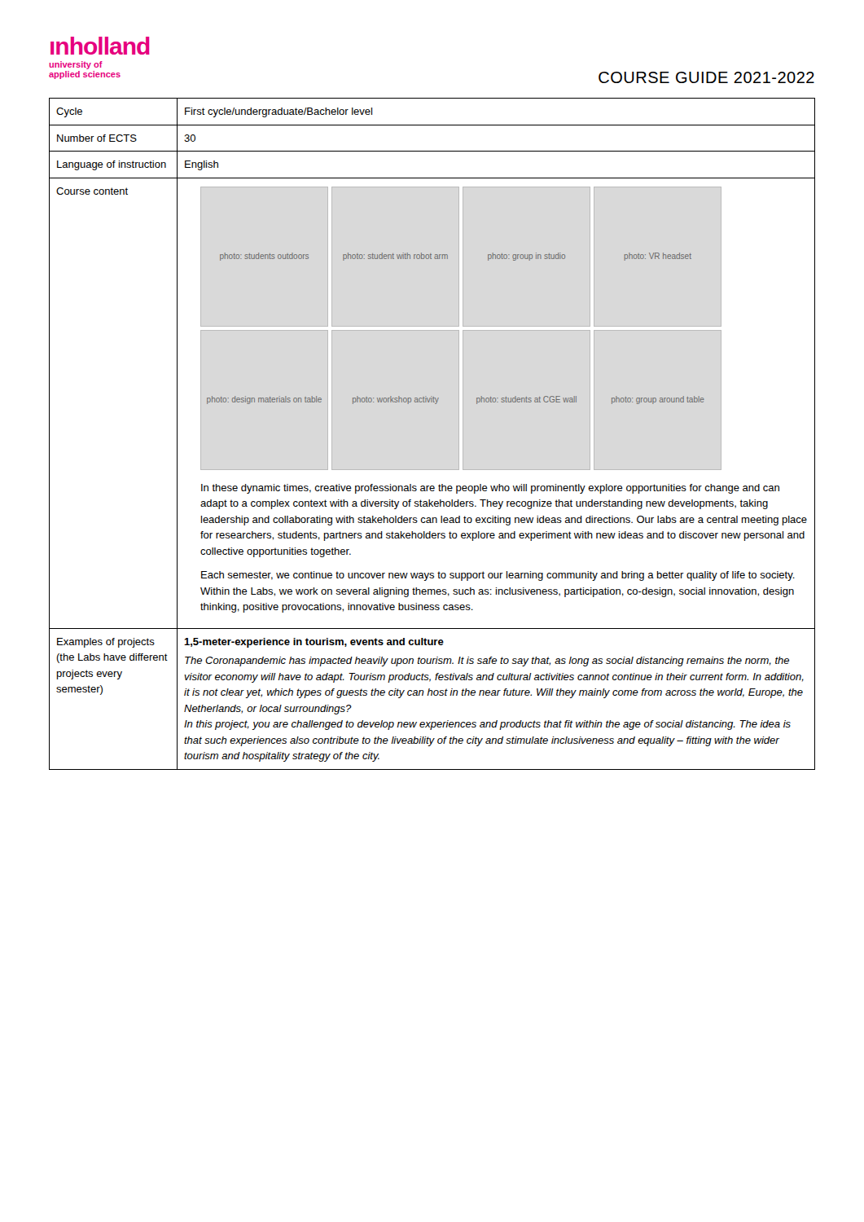ınholland
university of
applied sciences
COURSE GUIDE 2021-2022
| Cycle | First cycle/undergraduate/Bachelor level |
| Number of ECTS | 30 |
| Language of instruction | English |
| Course content | photo: students outdoors photo: student with robot arm photo: group in studio photo: VR headset photo: design materials on table photo: workshop activity photo: students at CGE wall photo: group around table In these dynamic times, creative professionals are the people who will prominently explore opportunities for change and can adapt to a complex context with a diversity of stakeholders. They recognize that understanding new developments, taking leadership and collaborating with stakeholders can lead to exciting new ideas and directions. Our labs are a central meeting place for researchers, students, partners and stakeholders to explore and experiment with new ideas and to discover new personal and collective opportunities together. Each semester, we continue to uncover new ways to support our learning community and bring a better quality of life to society. Within the Labs, we work on several aligning themes, such as: inclusiveness, participation, co-design, social innovation, design thinking, positive provocations, innovative business cases. |
| Examples of projects (the Labs have different projects every semester) | 1,5-meter-experience in tourism, events and culture The Coronapandemic has impacted heavily upon tourism. It is safe to say that, as long as social distancing remains the norm, the visitor economy will have to adapt. Tourism products, festivals and cultural activities cannot continue in their current form. In addition, it is not clear yet, which types of guests the city can host in the near future. Will they mainly come from across the world, Europe, the Netherlands, or local surroundings? In this project, you are challenged to develop new experiences and products that fit within the age of social distancing. The idea is that such experiences also contribute to the liveability of the city and stimulate inclusiveness and equality – fitting with the wider tourism and hospitality strategy of the city. |